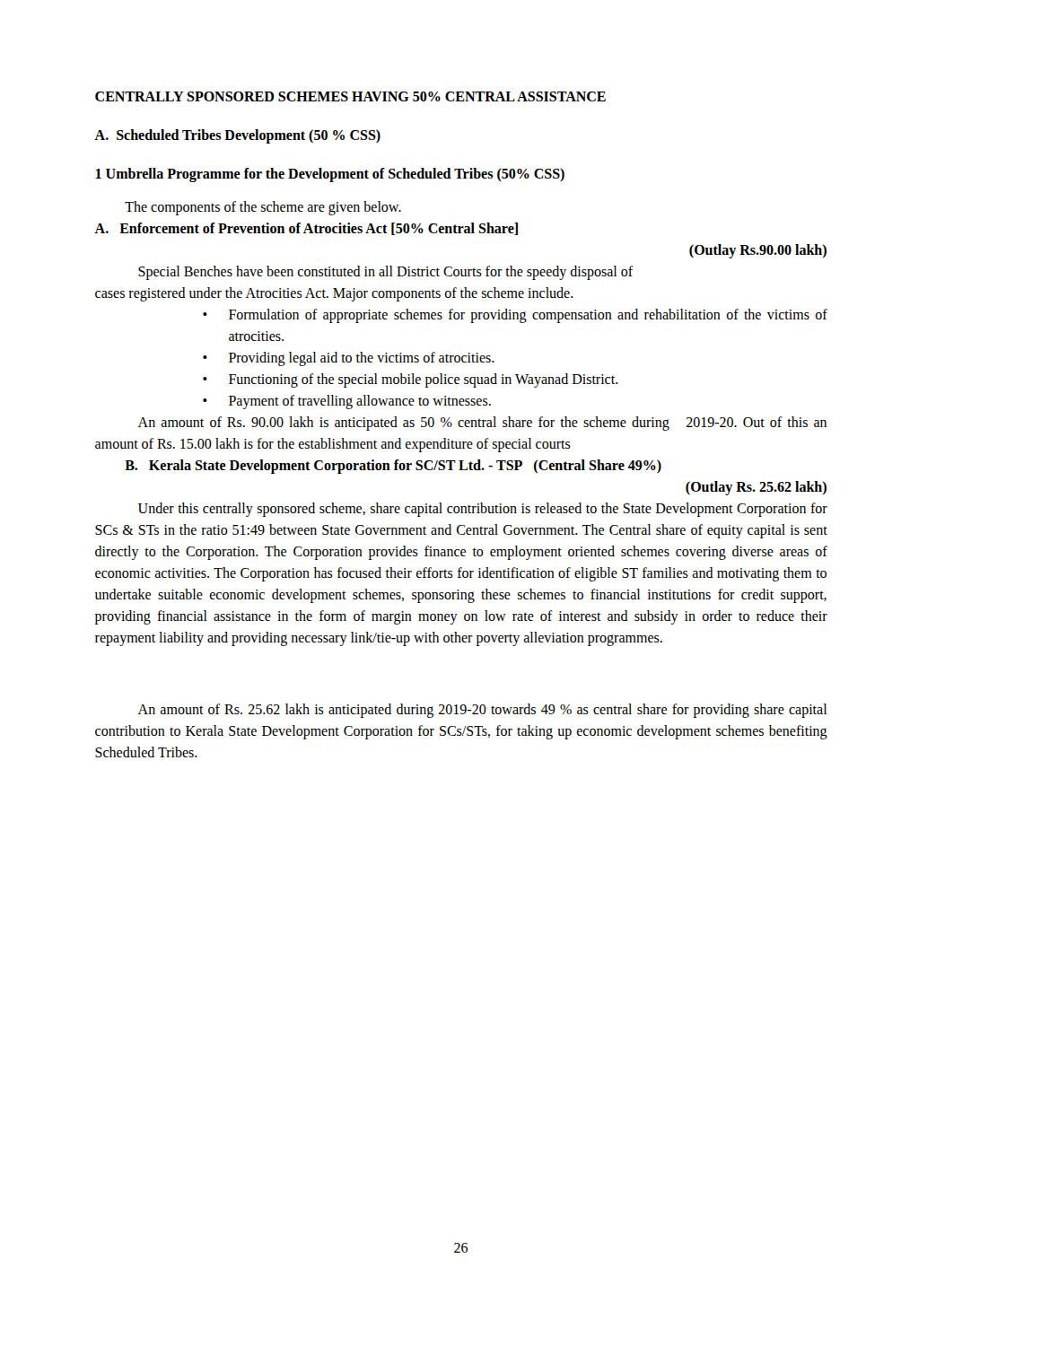CENTRALLY SPONSORED SCHEMES HAVING 50% CENTRAL ASSISTANCE
A. Scheduled Tribes Development (50 % CSS)
1 Umbrella Programme for the Development of Scheduled Tribes (50% CSS)
The components of the scheme are given below.
A. Enforcement of Prevention of Atrocities Act [50% Central Share]
(Outlay Rs.90.00 lakh)
Special Benches have been constituted in all District Courts for the speedy disposal of
cases registered under the Atrocities Act. Major components of the scheme include.
Formulation of appropriate schemes for providing compensation and rehabilitation of the victims of atrocities.
Providing legal aid to the victims of atrocities.
Functioning of the special mobile police squad in Wayanad District.
Payment of travelling allowance to witnesses.
An amount of Rs. 90.00 lakh is anticipated as 50 % central share for the scheme during 2019-20. Out of this an amount of Rs. 15.00 lakh is for the establishment and expenditure of special courts
B. Kerala State Development Corporation for SC/ST Ltd. - TSP (Central Share 49%)
(Outlay Rs. 25.62 lakh)
Under this centrally sponsored scheme, share capital contribution is released to the State Development Corporation for SCs & STs in the ratio 51:49 between State Government and Central Government. The Central share of equity capital is sent directly to the Corporation. The Corporation provides finance to employment oriented schemes covering diverse areas of economic activities. The Corporation has focused their efforts for identification of eligible ST families and motivating them to undertake suitable economic development schemes, sponsoring these schemes to financial institutions for credit support, providing financial assistance in the form of margin money on low rate of interest and subsidy in order to reduce their repayment liability and providing necessary link/tie-up with other poverty alleviation programmes.
An amount of Rs. 25.62 lakh is anticipated during 2019-20 towards 49 % as central share for providing share capital contribution to Kerala State Development Corporation for SCs/STs, for taking up economic development schemes benefiting Scheduled Tribes.
26